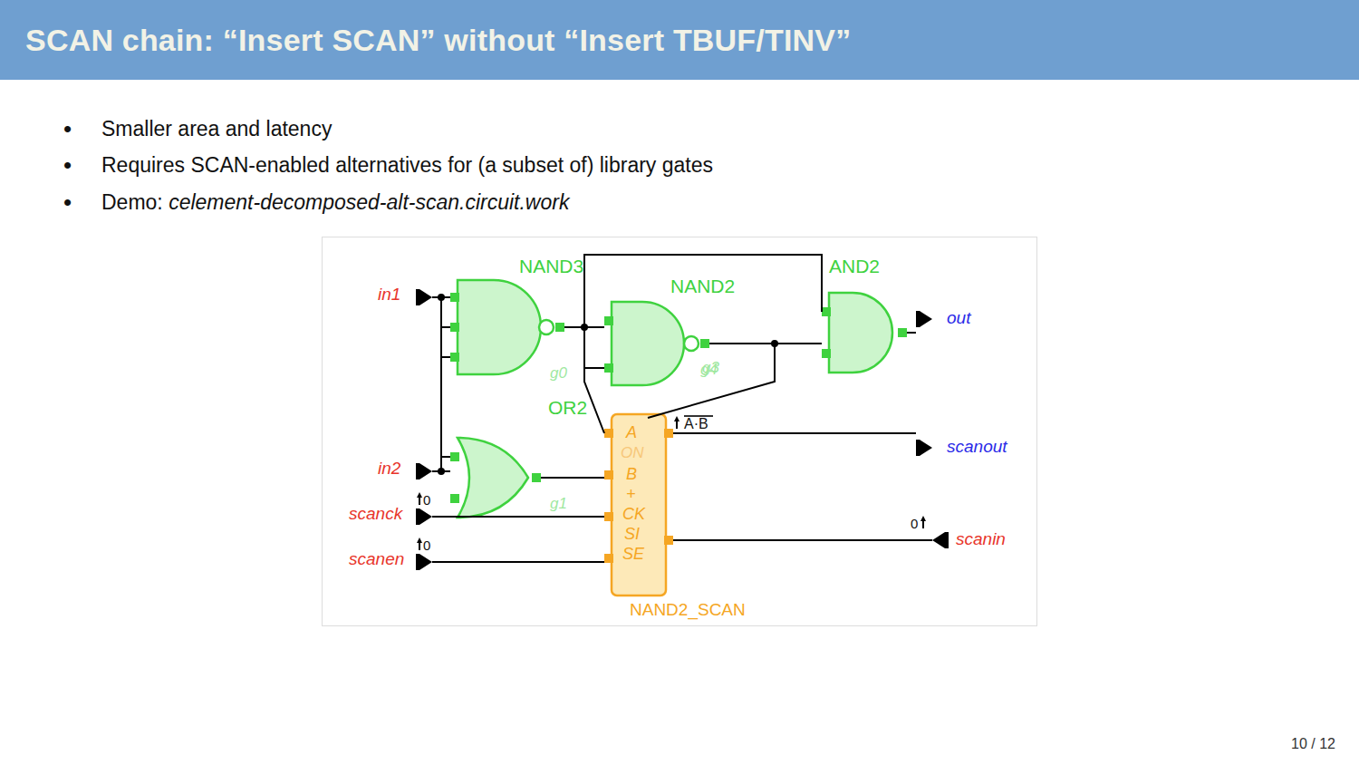SCAN chain: “Insert SCAN” without “Insert TBUF/TINV”
Smaller area and latency
Requires SCAN-enabled alternatives for (a subset of) library gates
Demo: celement-decomposed-alt-scan.circuit.work
NAND3 NAND2 AND2 OR2 NAND2_SCAN g0 g3 g4 g5 g1 in1 in2 scanck 0 scanen 0 out scanout scanin 0 A ON B + CK SI SE A·B
10 / 12